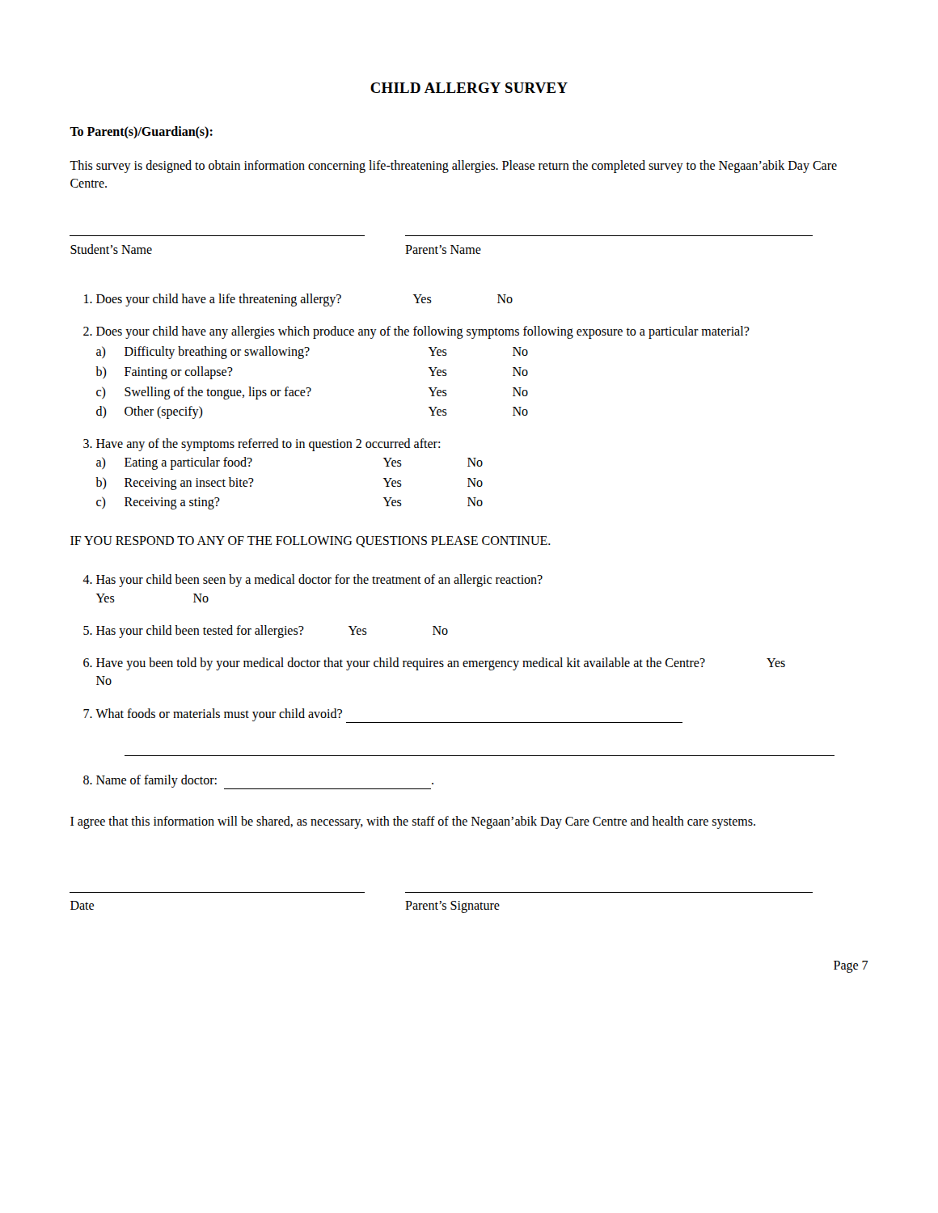CHILD ALLERGY SURVEY
To Parent(s)/Guardian(s):
This survey is designed to obtain information concerning life-threatening allergies. Please return the completed survey to the Negaan’abik Day Care Centre.
| Student’s Name | Parent’s Name |
Does your child have a life threatening allergy? Yes No
Does your child have any allergies which produce any of the following symptoms following exposure to a particular material?
a) Difficulty breathing or swallowing?Yes No
b) Fainting or collapse?Yes No
c) Swelling of the tongue, lips or face?Yes No
d) Other (specify) Yes No
Have any of the symptoms referred to in question 2 occurred after:
a) Eating a particular food?Yes No
b) Receiving an insect bite?Yes No
c) Receiving a sting?Yes No
IF YOU RESPOND TO ANY OF THE FOLLOWING QUESTIONS PLEASE CONTINUE.
Has your child been seen by a medical doctor for the treatment of an allergic reaction?
Yes No
Has your child been tested for allergies? Yes No
Have you been told by your medical doctor that your child requires an emergency medical kit available at the Centre? Yes No
What foods or materials must your child avoid?
Name of family doctor: .
I agree that this information will be shared, as necessary, with the staff of the Negaan’abik Day Care Centre and health care systems.
| Date | Parent’s Signature |
Page 7